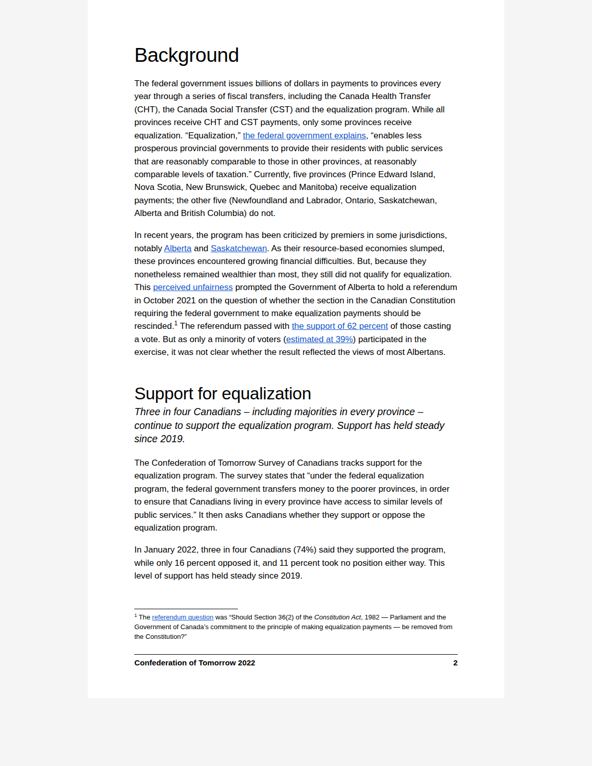Background
The federal government issues billions of dollars in payments to provinces every year through a series of fiscal transfers, including the Canada Health Transfer (CHT), the Canada Social Transfer (CST) and the equalization program. While all provinces receive CHT and CST payments, only some provinces receive equalization. “Equalization,” the federal government explains, “enables less prosperous provincial governments to provide their residents with public services that are reasonably comparable to those in other provinces, at reasonably comparable levels of taxation.” Currently, five provinces (Prince Edward Island, Nova Scotia, New Brunswick, Quebec and Manitoba) receive equalization payments; the other five (Newfoundland and Labrador, Ontario, Saskatchewan, Alberta and British Columbia) do not.
In recent years, the program has been criticized by premiers in some jurisdictions, notably Alberta and Saskatchewan. As their resource-based economies slumped, these provinces encountered growing financial difficulties. But, because they nonetheless remained wealthier than most, they still did not qualify for equalization. This perceived unfairness prompted the Government of Alberta to hold a referendum in October 2021 on the question of whether the section in the Canadian Constitution requiring the federal government to make equalization payments should be rescinded.1 The referendum passed with the support of 62 percent of those casting a vote. But as only a minority of voters (estimated at 39%) participated in the exercise, it was not clear whether the result reflected the views of most Albertans.
Support for equalization
Three in four Canadians – including majorities in every province – continue to support the equalization program. Support has held steady since 2019.
The Confederation of Tomorrow Survey of Canadians tracks support for the equalization program. The survey states that “under the federal equalization program, the federal government transfers money to the poorer provinces, in order to ensure that Canadians living in every province have access to similar levels of public services.” It then asks Canadians whether they support or oppose the equalization program.
In January 2022, three in four Canadians (74%) said they supported the program, while only 16 percent opposed it, and 11 percent took no position either way. This level of support has held steady since 2019.
1 The referendum question was “Should Section 36(2) of the Constitution Act, 1982 — Parliament and the Government of Canada’s commitment to the principle of making equalization payments — be removed from the Constitution?”
Confederation of Tomorrow 2022 2